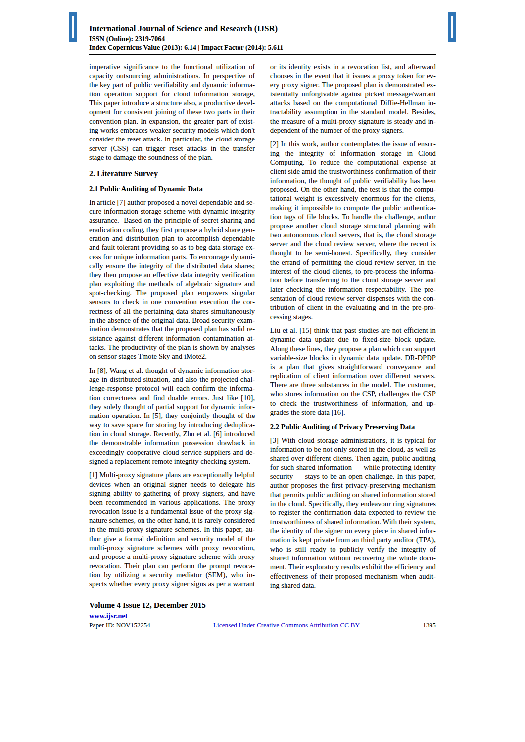International Journal of Science and Research (IJSR)
ISSN (Online): 2319-7064
Index Copernicus Value (2013): 6.14 | Impact Factor (2014): 5.611
imperative significance to the functional utilization of capacity outsourcing administrations. In perspective of the key part of public verifiability and dynamic information operation support for cloud information storage, This paper introduce a structure also, a productive development for consistent joining of these two parts in their convention plan. In expansion, the greater part of existing works embraces weaker security models which don't consider the reset attack. In particular, the cloud storage server (CSS) can trigger reset attacks in the transfer stage to damage the soundness of the plan.
2. Literature Survey
2.1 Public Auditing of Dynamic Data
In article [7] author proposed a novel dependable and secure information storage scheme with dynamic integrity assurance. Based on the principle of secret sharing and eradication coding, they first propose a hybrid share generation and distribution plan to accomplish dependable and fault tolerant providing so as to beg data storage excess for unique information parts. To encourage dynamically ensure the integrity of the distributed data shares; they then propose an effective data integrity verification plan exploiting the methods of algebraic signature and spot-checking. The proposed plan empowers singular sensors to check in one convention execution the correctness of all the pertaining data shares simultaneously in the absence of the original data. Broad security examination demonstrates that the proposed plan has solid resistance against different information contamination attacks. The productivity of the plan is shown by analyses on sensor stages Tmote Sky and iMote2.
In [8], Wang et al. thought of dynamic information storage in distributed situation, and also the projected challenge-response protocol will each confirm the information correctness and find doable errors. Just like [10], they solely thought of partial support for dynamic information operation. In [5], they conjointly thought of the way to save space for storing by introducing deduplication in cloud storage. Recently, Zhu et al. [6] introduced the demonstrable information possession drawback in exceedingly cooperative cloud service suppliers and designed a replacement remote integrity checking system.
[1] Multi-proxy signature plans are exceptionally helpful devices when an original signer needs to delegate his signing ability to gathering of proxy signers, and have been recommended in various applications. The proxy revocation issue is a fundamental issue of the proxy signature schemes, on the other hand, it is rarely considered in the multi-proxy signature schemes. In this paper, author give a formal definition and security model of the multi-proxy signature schemes with proxy revocation, and propose a multi-proxy signature scheme with proxy revocation. Their plan can perform the prompt revocation by utilizing a security mediator (SEM), who inspects whether every proxy signer signs as per a warrant or its identity exists in a revocation list, and afterward chooses in the event that it issues a proxy token for every proxy signer. The proposed plan is demonstrated existentially unforgivable against picked message/warrant attacks based on the computational Diffie-Hellman intractability assumption in the standard model. Besides, the measure of a multi-proxy signature is steady and independent of the number of the proxy signers.
[2] In this work, author contemplates the issue of ensuring the integrity of information storage in Cloud Computing. To reduce the computational expense at client side amid the trustworthiness confirmation of their information, the thought of public verifiability has been proposed. On the other hand, the test is that the computational weight is excessively enormous for the clients, making it impossible to compute the public authentication tags of file blocks. To handle the challenge, author propose another cloud storage structural planning with two autonomous cloud servers, that is, the cloud storage server and the cloud review server, where the recent is thought to be semi-honest. Specifically, they consider the errand of permitting the cloud review server, in the interest of the cloud clients, to pre-process the information before transferring to the cloud storage server and later checking the information respectability. The presentation of cloud review server dispenses with the contribution of client in the evaluating and in the pre-processing stages.
Liu et al. [15] think that past studies are not efficient in dynamic data update due to fixed-size block update. Along these lines, they propose a plan which can support variable-size blocks in dynamic data update. DR-DPDP is a plan that gives straightforward conveyance and replication of client information over different servers. There are three substances in the model. The customer, who stores information on the CSP, challenges the CSP to check the trustworthiness of information, and upgrades the store data [16].
2.2 Public Auditing of Privacy Preserving Data
[3] With cloud storage administrations, it is typical for information to be not only stored in the cloud, as well as shared over different clients. Then again, public auditing for such shared information — while protecting identity security — stays to be an open challenge. In this paper, author proposes the first privacy-preserving mechanism that permits public auditing on shared information stored in the cloud. Specifically, they endeavour ring signatures to register the confirmation data expected to review the trustworthiness of shared information. With their system, the identity of the signer on every piece in shared information is kept private from an third party auditor (TPA), who is still ready to publicly verify the integrity of shared information without recovering the whole document. Their exploratory results exhibit the efficiency and effectiveness of their proposed mechanism when auditing shared data.
Volume 4 Issue 12, December 2015
www.ijsr.net
Paper ID: NOV152254
Licensed Under Creative Commons Attribution CC BY
1395